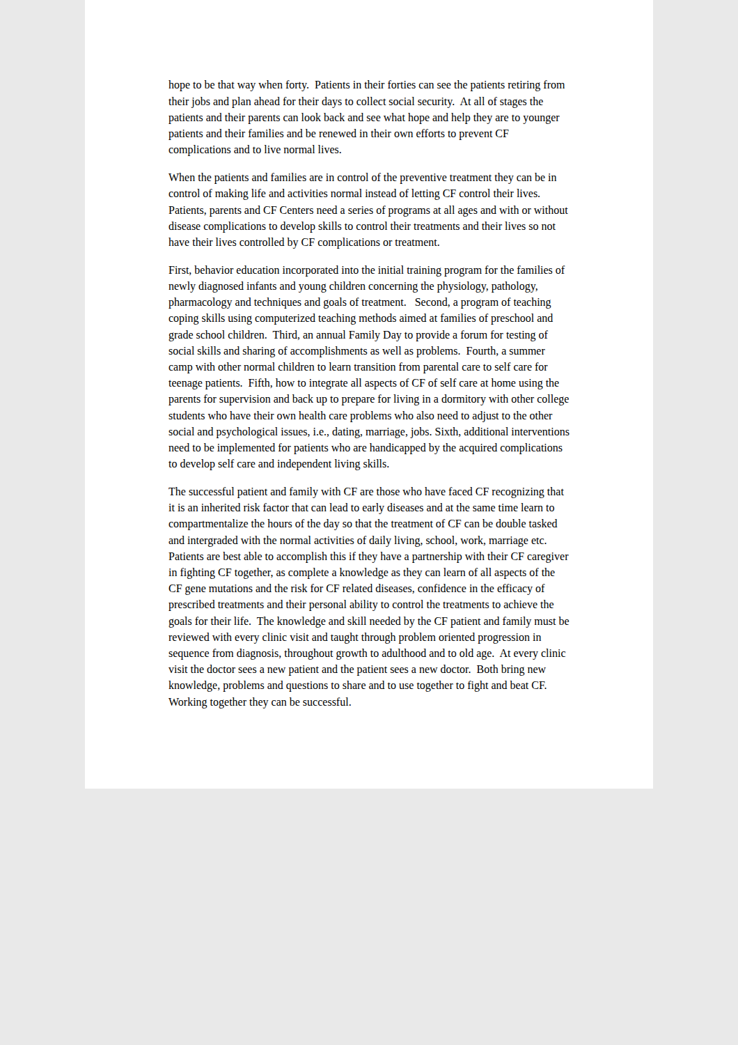hope to be that way when forty. Patients in their forties can see the patients retiring from their jobs and plan ahead for their days to collect social security. At all of stages the patients and their parents can look back and see what hope and help they are to younger patients and their families and be renewed in their own efforts to prevent CF complications and to live normal lives.
When the patients and families are in control of the preventive treatment they can be in control of making life and activities normal instead of letting CF control their lives. Patients, parents and CF Centers need a series of programs at all ages and with or without disease complications to develop skills to control their treatments and their lives so not have their lives controlled by CF complications or treatment.
First, behavior education incorporated into the initial training program for the families of newly diagnosed infants and young children concerning the physiology, pathology, pharmacology and techniques and goals of treatment. Second, a program of teaching coping skills using computerized teaching methods aimed at families of preschool and grade school children. Third, an annual Family Day to provide a forum for testing of social skills and sharing of accomplishments as well as problems. Fourth, a summer camp with other normal children to learn transition from parental care to self care for teenage patients. Fifth, how to integrate all aspects of CF of self care at home using the parents for supervision and back up to prepare for living in a dormitory with other college students who have their own health care problems who also need to adjust to the other social and psychological issues, i.e., dating, marriage, jobs. Sixth, additional interventions need to be implemented for patients who are handicapped by the acquired complications to develop self care and independent living skills.
The successful patient and family with CF are those who have faced CF recognizing that it is an inherited risk factor that can lead to early diseases and at the same time learn to compartmentalize the hours of the day so that the treatment of CF can be double tasked and intergraded with the normal activities of daily living, school, work, marriage etc. Patients are best able to accomplish this if they have a partnership with their CF caregiver in fighting CF together, as complete a knowledge as they can learn of all aspects of the CF gene mutations and the risk for CF related diseases, confidence in the efficacy of prescribed treatments and their personal ability to control the treatments to achieve the goals for their life. The knowledge and skill needed by the CF patient and family must be reviewed with every clinic visit and taught through problem oriented progression in sequence from diagnosis, throughout growth to adulthood and to old age. At every clinic visit the doctor sees a new patient and the patient sees a new doctor. Both bring new knowledge, problems and questions to share and to use together to fight and beat CF. Working together they can be successful.